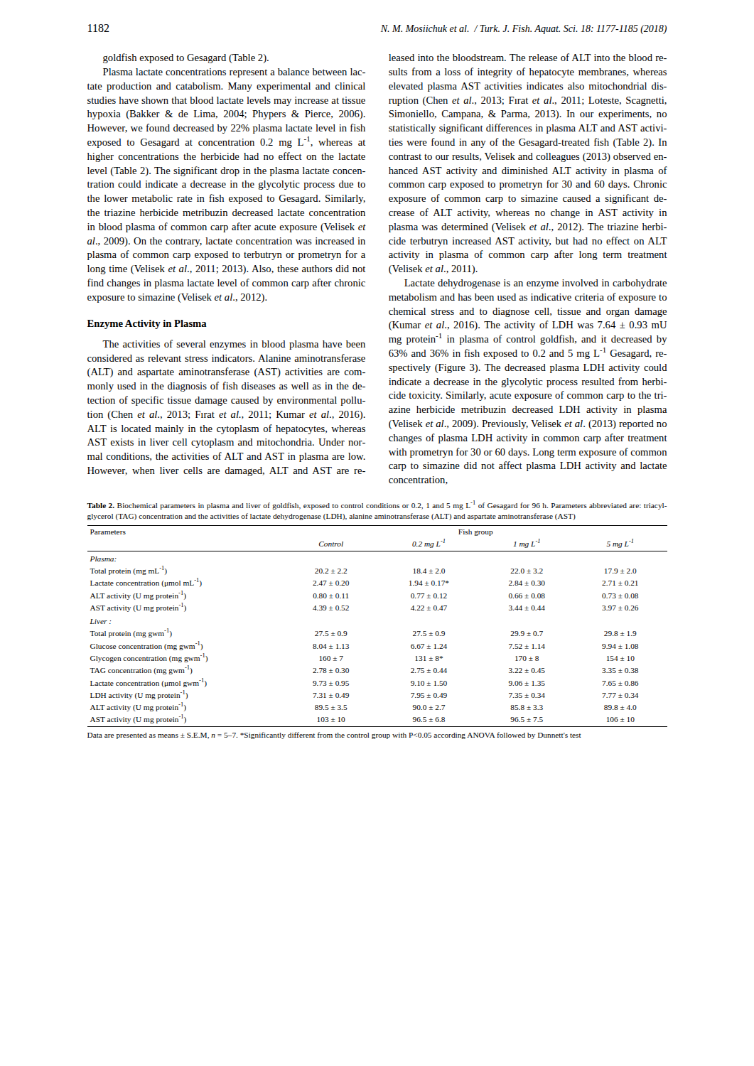1182 N. M. Mosiichuk et al. / Turk. J. Fish. Aquat. Sci. 18: 1177-1185 (2018)
goldfish exposed to Gesagard (Table 2).
Plasma lactate concentrations represent a balance between lactate production and catabolism. Many experimental and clinical studies have shown that blood lactate levels may increase at tissue hypoxia (Bakker & de Lima, 2004; Phypers & Pierce, 2006). However, we found decreased by 22% plasma lactate level in fish exposed to Gesagard at concentration 0.2 mg L-1, whereas at higher concentrations the herbicide had no effect on the lactate level (Table 2). The significant drop in the plasma lactate concentration could indicate a decrease in the glycolytic process due to the lower metabolic rate in fish exposed to Gesagard. Similarly, the triazine herbicide metribuzin decreased lactate concentration in blood plasma of common carp after acute exposure (Velisek et al., 2009). On the contrary, lactate concentration was increased in plasma of common carp exposed to terbutryn or prometryn for a long time (Velisek et al., 2011; 2013). Also, these authors did not find changes in plasma lactate level of common carp after chronic exposure to simazine (Velisek et al., 2012).
Enzyme Activity in Plasma
The activities of several enzymes in blood plasma have been considered as relevant stress indicators. Alanine aminotransferase (ALT) and aspartate aminotransferase (AST) activities are commonly used in the diagnosis of fish diseases as well as in the detection of specific tissue damage caused by environmental pollution (Chen et al., 2013; Fırat et al., 2011; Kumar et al., 2016). ALT is located mainly in the cytoplasm of hepatocytes, whereas AST exists in liver cell cytoplasm and mitochondria. Under normal conditions, the activities of ALT and AST in plasma are low. However, when liver cells are damaged, ALT and AST are released into the bloodstream. The release of ALT into the blood results from a loss of integrity of hepatocyte membranes, whereas elevated plasma AST activities indicates also mitochondrial disruption (Chen et al., 2013; Fırat et al., 2011; Loteste, Scagnetti, Simoniello, Campana, & Parma, 2013). In our experiments, no statistically significant differences in plasma ALT and AST activities were found in any of the Gesagard-treated fish (Table 2). In contrast to our results, Velisek and colleagues (2013) observed enhanced AST activity and diminished ALT activity in plasma of common carp exposed to prometryn for 30 and 60 days. Chronic exposure of common carp to simazine caused a significant decrease of ALT activity, whereas no change in AST activity in plasma was determined (Velisek et al., 2012). The triazine herbicide terbutryn increased AST activity, but had no effect on ALT activity in plasma of common carp after long term treatment (Velisek et al., 2011).
Lactate dehydrogenase is an enzyme involved in carbohydrate metabolism and has been used as indicative criteria of exposure to chemical stress and to diagnose cell, tissue and organ damage (Kumar et al., 2016). The activity of LDH was 7.64 ± 0.93 mU mg protein-1 in plasma of control goldfish, and it decreased by 63% and 36% in fish exposed to 0.2 and 5 mg L-1 Gesagard, respectively (Figure 3). The decreased plasma LDH activity could indicate a decrease in the glycolytic process resulted from herbicide toxicity. Similarly, acute exposure of common carp to the triazine herbicide metribuzin decreased LDH activity in plasma (Velisek et al., 2009). Previously, Velisek et al. (2013) reported no changes of plasma LDH activity in common carp after treatment with prometryn for 30 or 60 days. Long term exposure of common carp to simazine did not affect plasma LDH activity and lactate concentration,
Table 2. Biochemical parameters in plasma and liver of goldfish, exposed to control conditions or 0.2, 1 and 5 mg L-1 of Gesagard for 96 h. Parameters abbreviated are: triacylglycerol (TAG) concentration and the activities of lactate dehydrogenase (LDH), alanine aminotransferase (ALT) and aspartate aminotransferase (AST)
| Parameters | Fish group |
| --- | --- |
| | Control | 0.2 mg L -1 | 1 mg L -1 | 5 mg L -1 |
| Plasma: |
| Total protein (mg mL -1 ) | 20.2 ± 2.2 | 18.4 ± 2.0 | 22.0 ± 3.2 | 17.9 ± 2.0 |
| Lactate concentration (μmol mL -1 ) | 2.47 ± 0.20 | 1.94 ± 0.17* | 2.84 ± 0.30 | 2.71 ± 0.21 |
| ALT activity (U mg protein -1 ) | 0.80 ± 0.11 | 0.77 ± 0.12 | 0.66 ± 0.08 | 0.73 ± 0.08 |
| AST activity (U mg protein -1 ) | 4.39 ± 0.52 | 4.22 ± 0.47 | 3.44 ± 0.44 | 3.97 ± 0.26 |
| Liver : |
| Total protein (mg gwm -1 ) | 27.5 ± 0.9 | 27.5 ± 0.9 | 29.9 ± 0.7 | 29.8 ± 1.9 |
| Glucose concentration (mg gwm -1 ) | 8.04 ± 1.13 | 6.67 ± 1.24 | 7.52 ± 1.14 | 9.94 ± 1.08 |
| Glycogen concentration (mg gwm -1 ) | 160 ± 7 | 131 ± 8* | 170 ± 8 | 154 ± 10 |
| TAG concentration (mg gwm -1 ) | 2.78 ± 0.30 | 2.75 ± 0.44 | 3.22 ± 0.45 | 3.35 ± 0.38 |
| Lactate concentration (μmol gwm -1 ) | 9.73 ± 0.95 | 9.10 ± 1.50 | 9.06 ± 1.35 | 7.65 ± 0.86 |
| LDH activity (U mg protein -1 ) | 7.31 ± 0.49 | 7.95 ± 0.49 | 7.35 ± 0.34 | 7.77 ± 0.34 |
| ALT activity (U mg protein -1 ) | 89.5 ± 3.5 | 90.0 ± 2.7 | 85.8 ± 3.3 | 89.8 ± 4.0 |
| AST activity (U mg protein -1 ) | 103 ± 10 | 96.5 ± 6.8 | 96.5 ± 7.5 | 106 ± 10 |
Data are presented as means ± S.E.M, n = 5–7. *Significantly different from the control group with P<0.05 according ANOVA followed by Dunnett's test